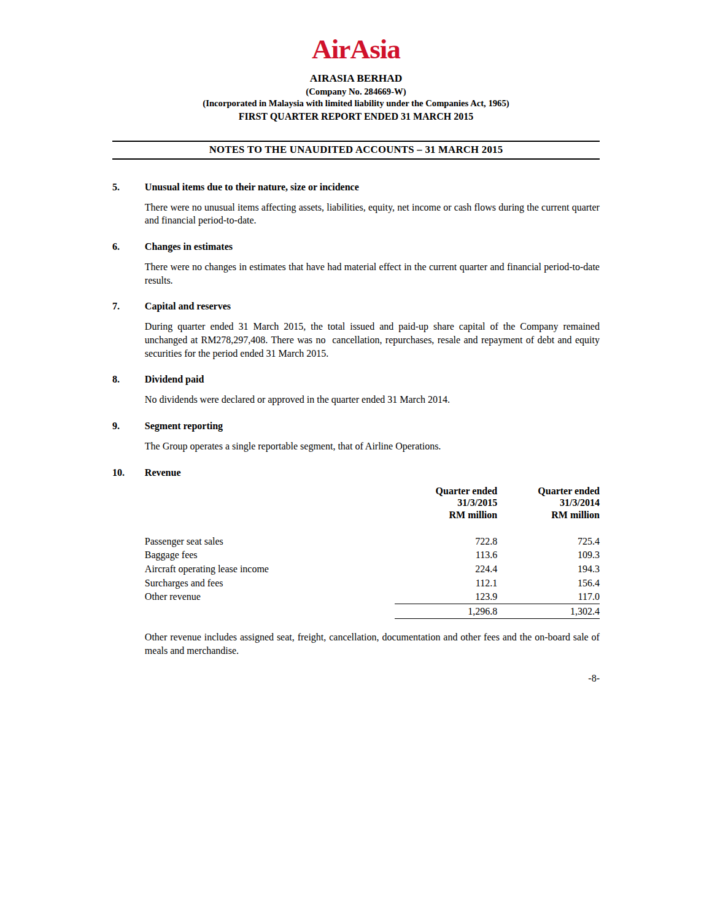AirAsia
AIRASIA BERHAD
(Company No. 284669-W)
(Incorporated in Malaysia with limited liability under the Companies Act, 1965)
FIRST QUARTER REPORT ENDED 31 MARCH 2015
NOTES TO THE UNAUDITED ACCOUNTS – 31 MARCH 2015
5. Unusual items due to their nature, size or incidence
There were no unusual items affecting assets, liabilities, equity, net income or cash flows during the current quarter and financial period-to-date.
6. Changes in estimates
There were no changes in estimates that have had material effect in the current quarter and financial period-to-date results.
7. Capital and reserves
During quarter ended 31 March 2015, the total issued and paid-up share capital of the Company remained unchanged at RM278,297,408. There was no cancellation, repurchases, resale and repayment of debt and equity securities for the period ended 31 March 2015.
8. Dividend paid
No dividends were declared or approved in the quarter ended 31 March 2014.
9. Segment reporting
The Group operates a single reportable segment, that of Airline Operations.
10. Revenue
| | Quarter ended 31/3/2015 RM million | Quarter ended 31/3/2014 RM million |
| --- | --- | --- |
| Passenger seat sales | 722.8 | 725.4 |
| Baggage fees | 113.6 | 109.3 |
| Aircraft operating lease income | 224.4 | 194.3 |
| Surcharges and fees | 112.1 | 156.4 |
| Other revenue | 123.9 | 117.0 |
| | 1,296.8 | 1,302.4 |
Other revenue includes assigned seat, freight, cancellation, documentation and other fees and the on-board sale of meals and merchandise.
-8-